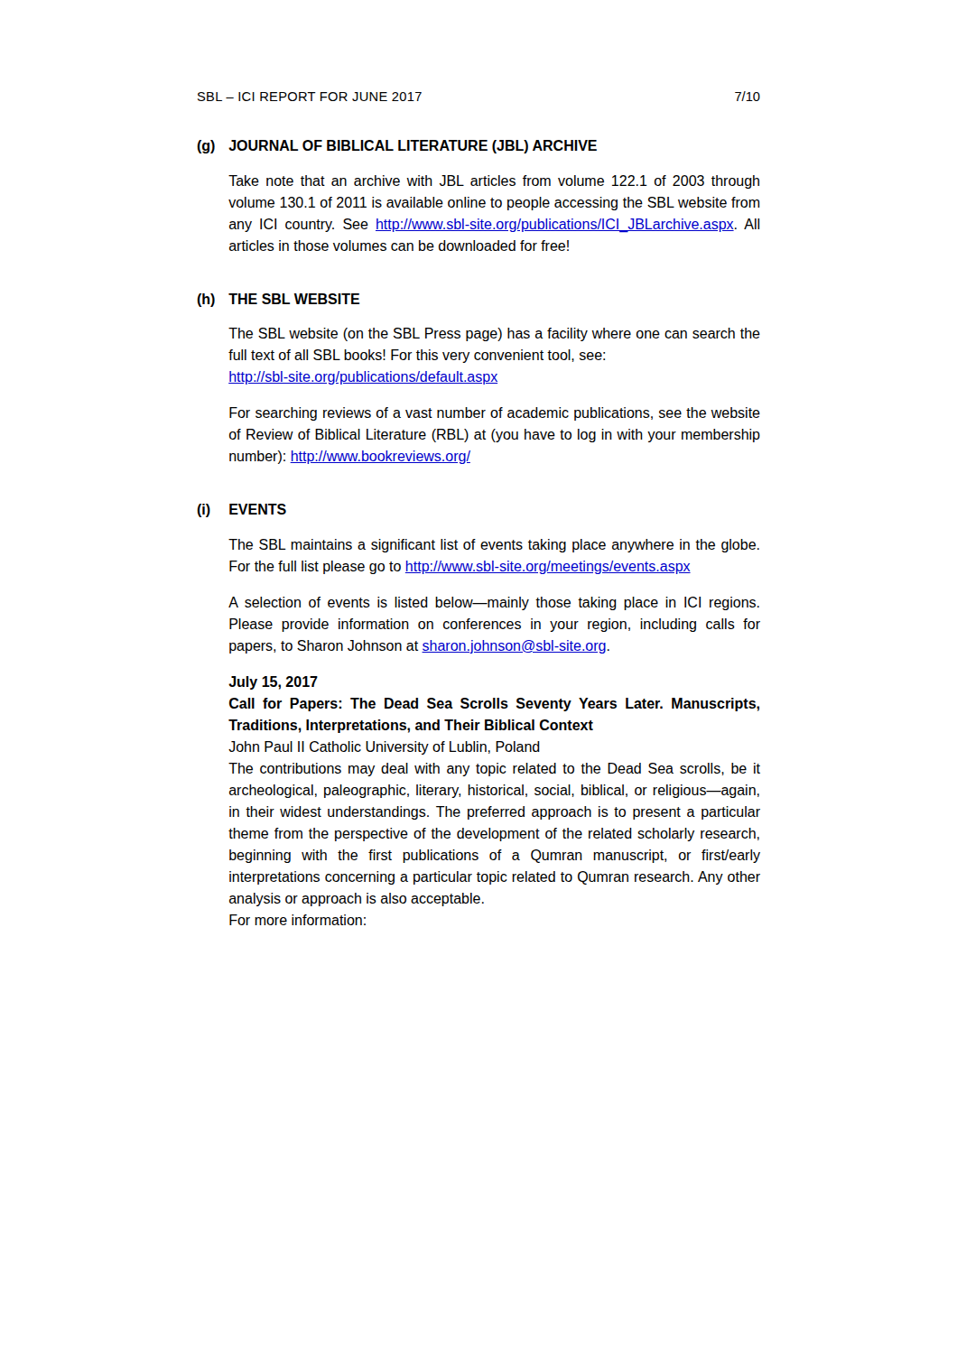SBL – ICI REPORT FOR JUNE 2017 7/10
(g) JOURNAL OF BIBLICAL LITERATURE (JBL) ARCHIVE
Take note that an archive with JBL articles from volume 122.1 of 2003 through volume 130.1 of 2011 is available online to people accessing the SBL website from any ICI country. See http://www.sbl-site.org/publications/ICI_JBLarchive.aspx. All articles in those volumes can be downloaded for free!
(h) THE SBL WEBSITE
The SBL website (on the SBL Press page) has a facility where one can search the full text of all SBL books! For this very convenient tool, see:
http://sbl-site.org/publications/default.aspx
For searching reviews of a vast number of academic publications, see the website of Review of Biblical Literature (RBL) at (you have to log in with your membership number): http://www.bookreviews.org/
(i) EVENTS
The SBL maintains a significant list of events taking place anywhere in the globe. For the full list please go to http://www.sbl-site.org/meetings/events.aspx
A selection of events is listed below—mainly those taking place in ICI regions. Please provide information on conferences in your region, including calls for papers, to Sharon Johnson at sharon.johnson@sbl-site.org.
July 15, 2017
Call for Papers: The Dead Sea Scrolls Seventy Years Later. Manuscripts, Traditions, Interpretations, and Their Biblical Context
John Paul II Catholic University of Lublin, Poland
The contributions may deal with any topic related to the Dead Sea scrolls, be it archeological, paleographic, literary, historical, social, biblical, or religious—again, in their widest understandings. The preferred approach is to present a particular theme from the perspective of the development of the related scholarly research, beginning with the first publications of a Qumran manuscript, or first/early interpretations concerning a particular topic related to Qumran research. Any other analysis or approach is also acceptable.
For more information: